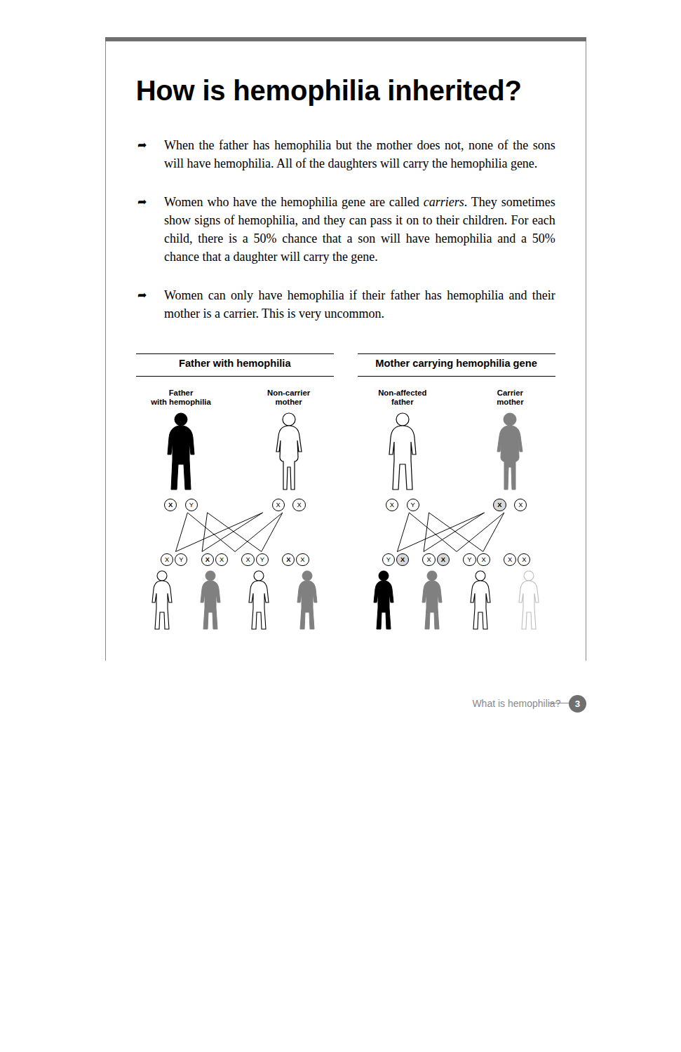How is hemophilia inherited?
When the father has hemophilia but the mother does not, none of the sons will have hemophilia. All of the daughters will carry the hemophilia gene.
Women who have the hemophilia gene are called carriers. They sometimes show signs of hemophilia, and they can pass it on to their children. For each child, there is a 50% chance that a son will have hemophilia and a 50% chance that a daughter will carry the gene.
Women can only have hemophilia if their father has hemophilia and their mother is a carrier. This is very uncommon.
Father with hemophilia
Father
with hemophilia
X
Y
Non-carrier
mother
X
X
X
Y
X
X
X
Y
X
X
Mother carrying hemophilia gene
Non-affected
father
X
Y
Carrier
mother
X
X
Y
X
X
X
Y
X
X
X
What is hemophilia?
3